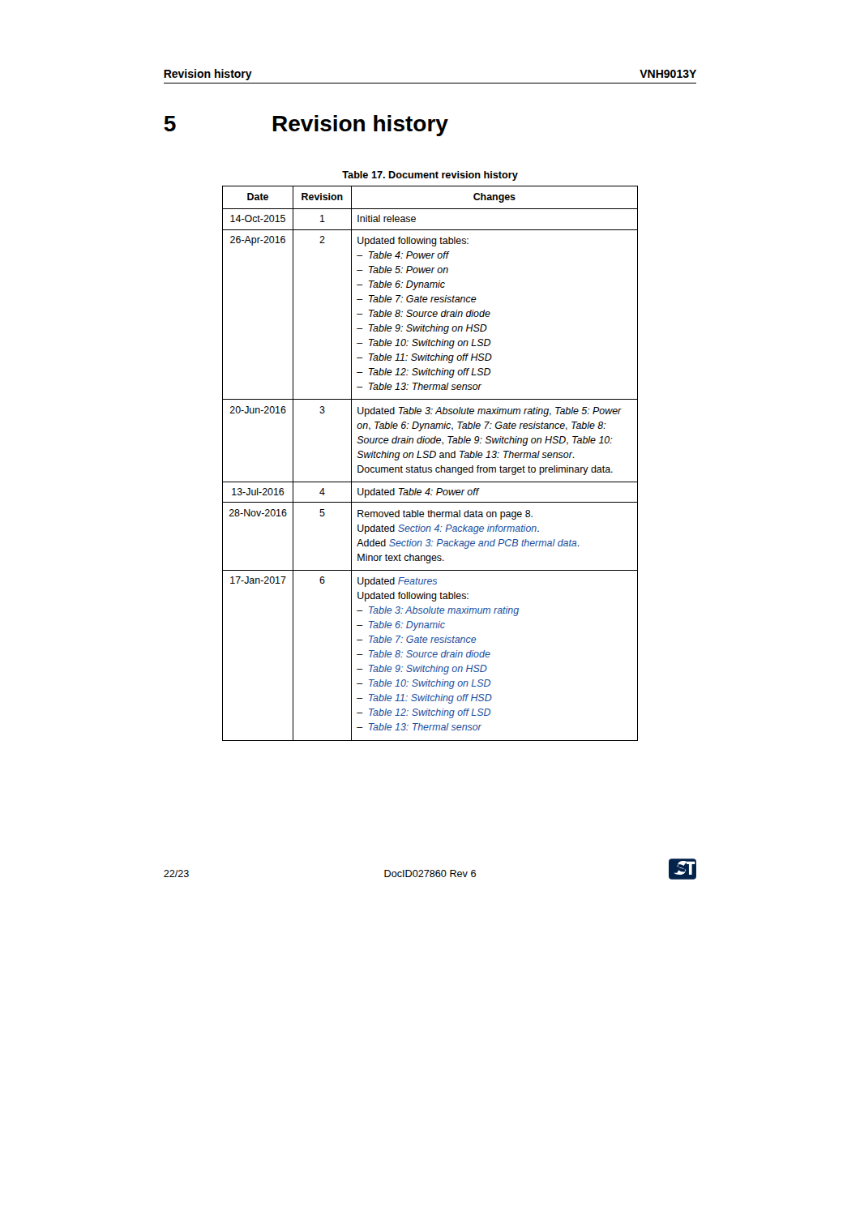Revision history
VNH9013Y
5 Revision history
Table 17. Document revision history
| Date | Revision | Changes |
| --- | --- | --- |
| 14-Oct-2015 | 1 | Initial release |
| 26-Apr-2016 | 2 | Updated following tables: Table 4: Power off Table 5: Power on Table 6: Dynamic Table 7: Gate resistance Table 8: Source drain diode Table 9: Switching on HSD Table 10: Switching on LSD Table 11: Switching off HSD Table 12: Switching off LSD Table 13: Thermal sensor |
| 20-Jun-2016 | 3 | Updated Table 3: Absolute maximum rating , Table 5: Power on , Table 6: Dynamic , Table 7: Gate resistance , Table 8: Source drain diode , Table 9: Switching on HSD , Table 10: Switching on LSD and Table 13: Thermal sensor . Document status changed from target to preliminary data. |
| 13-Jul-2016 | 4 | Updated Table 4: Power off |
| 28-Nov-2016 | 5 | Removed table thermal data on page 8. Updated Section 4: Package information . Added Section 3: Package and PCB thermal data . Minor text changes. |
| 17-Jan-2017 | 6 | Updated Features Updated following tables: Table 3: Absolute maximum rating Table 6: Dynamic Table 7: Gate resistance Table 8: Source drain diode Table 9: Switching on HSD Table 10: Switching on LSD Table 11: Switching off HSD Table 12: Switching off LSD Table 13: Thermal sensor |
22/23
DocID027860 Rev 6